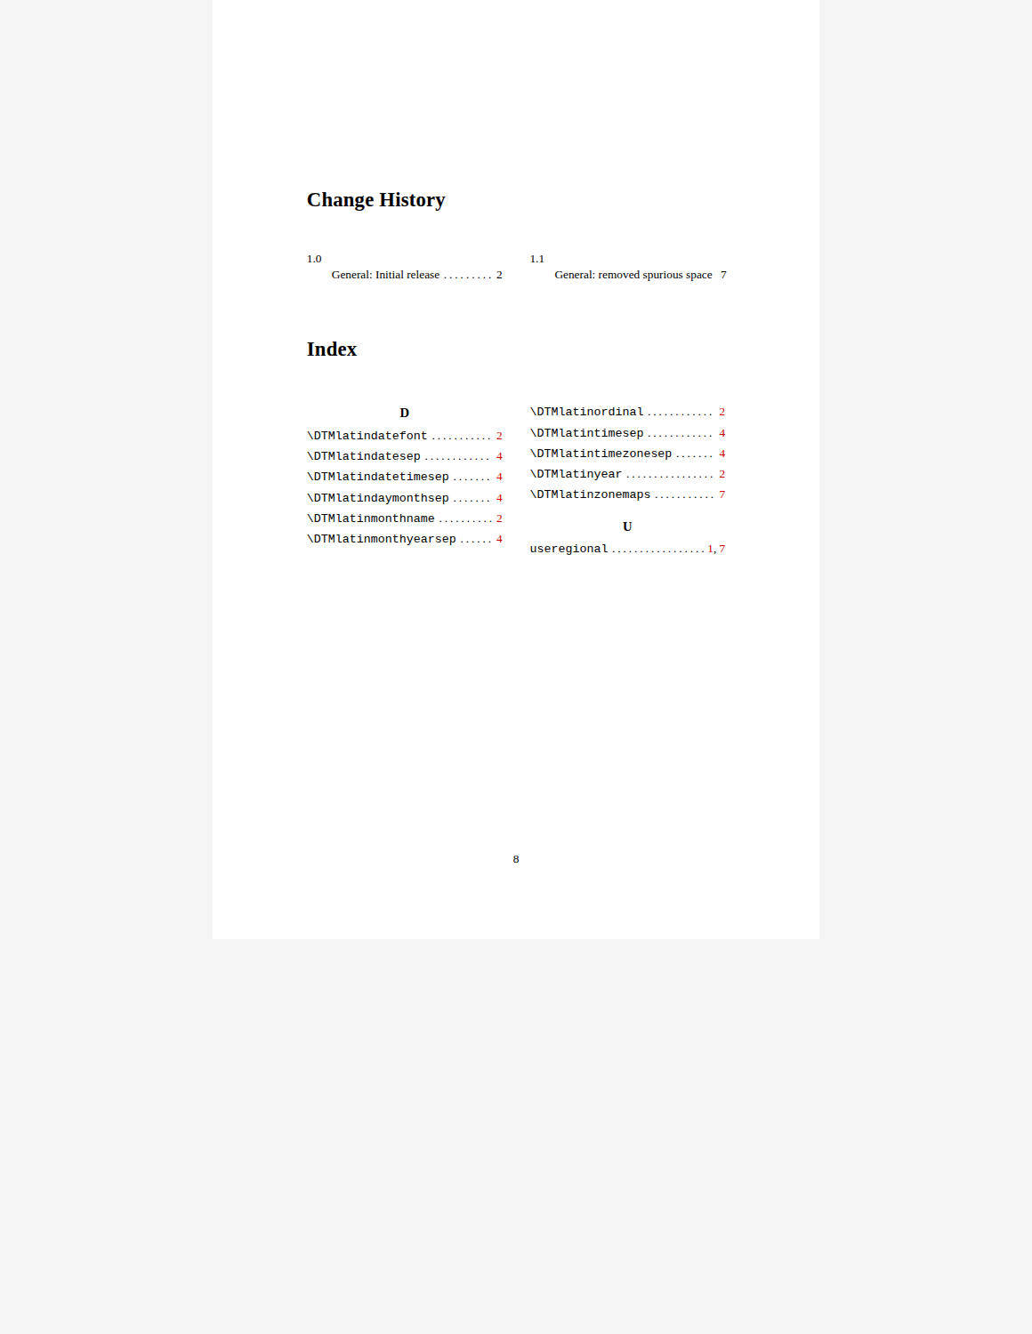Change History
1.0
General: Initial release ........................................ 2
1.1
General: removed spurious space ........................................ 7
Index
D
\DTMlatindatefont ........................................ 2
\DTMlatindatesep ........................................ 4
\DTMlatindatetimesep ........................................ 4
\DTMlatindaymonthsep ........................................ 4
\DTMlatinmonthname ........................................ 2
\DTMlatinmonthyearsep ........................................ 4
\DTMlatinordinal ........................................ 2
\DTMlatintimesep ........................................ 4
\DTMlatintimezonesep ........................................ 4
\DTMlatinyear ........................................ 2
\DTMlatinzonemaps ........................................ 7
U
useregional ........................................ 1, 7
8